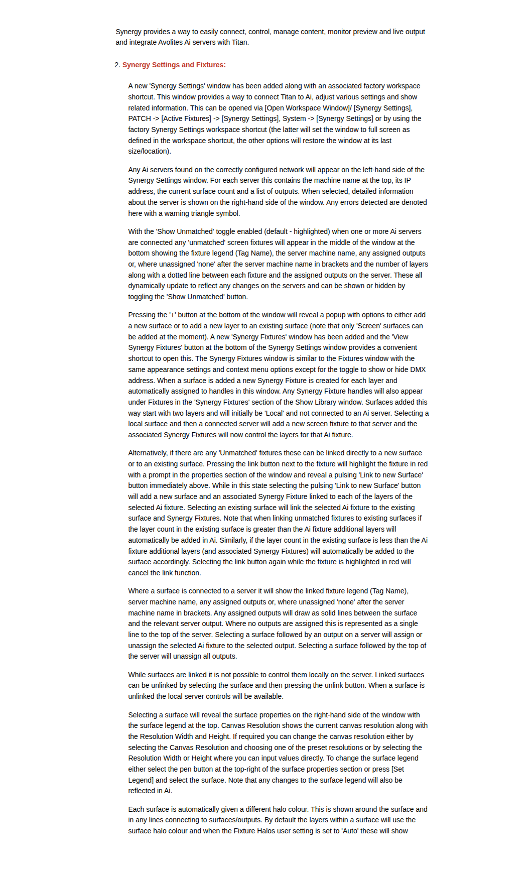Synergy provides a way to easily connect, control, manage content, monitor preview and live output and integrate Avolites Ai servers with Titan.
Synergy Settings and Fixtures:
A new 'Synergy Settings' window has been added along with an associated factory workspace shortcut. This window provides a way to connect Titan to Ai, adjust various settings and show related information. This can be opened via [Open Workspace Window]/ [Synergy Settings], PATCH -> [Active Fixtures] -> [Synergy Settings], System -> [Synergy Settings] or by using the factory Synergy Settings workspace shortcut (the latter will set the window to full screen as defined in the workspace shortcut, the other options will restore the window at its last size/location).
Any Ai servers found on the correctly configured network will appear on the left-hand side of the Synergy Settings window. For each server this contains the machine name at the top, its IP address, the current surface count and a list of outputs. When selected, detailed information about the server is shown on the right-hand side of the window. Any errors detected are denoted here with a warning triangle symbol.
With the 'Show Unmatched' toggle enabled (default - highlighted) when one or more Ai servers are connected any 'unmatched' screen fixtures will appear in the middle of the window at the bottom showing the fixture legend (Tag Name), the server machine name, any assigned outputs or, where unassigned 'none' after the server machine name in brackets and the number of layers along with a dotted line between each fixture and the assigned outputs on the server. These all dynamically update to reflect any changes on the servers and can be shown or hidden by toggling the 'Show Unmatched' button.
Pressing the '+' button at the bottom of the window will reveal a popup with options to either add a new surface or to add a new layer to an existing surface (note that only 'Screen' surfaces can be added at the moment). A new 'Synergy Fixtures' window has been added and the 'View Synergy Fixtures' button at the bottom of the Synergy Settings window provides a convenient shortcut to open this. The Synergy Fixtures window is similar to the Fixtures window with the same appearance settings and context menu options except for the toggle to show or hide DMX address. When a surface is added a new Synergy Fixture is created for each layer and automatically assigned to handles in this window. Any Synergy Fixture handles will also appear under Fixtures in the 'Synergy Fixtures' section of the Show Library window. Surfaces added this way start with two layers and will initially be 'Local' and not connected to an Ai server. Selecting a local surface and then a connected server will add a new screen fixture to that server and the associated Synergy Fixtures will now control the layers for that Ai fixture.
Alternatively, if there are any 'Unmatched' fixtures these can be linked directly to a new surface or to an existing surface. Pressing the link button next to the fixture will highlight the fixture in red with a prompt in the properties section of the window and reveal a pulsing 'Link to new Surface' button immediately above. While in this state selecting the pulsing 'Link to new Surface' button will add a new surface and an associated Synergy Fixture linked to each of the layers of the selected Ai fixture. Selecting an existing surface will link the selected Ai fixture to the existing surface and Synergy Fixtures. Note that when linking unmatched fixtures to existing surfaces if the layer count in the existing surface is greater than the Ai fixture additional layers will automatically be added in Ai. Similarly, if the layer count in the existing surface is less than the Ai fixture additional layers (and associated Synergy Fixtures) will automatically be added to the surface accordingly. Selecting the link button again while the fixture is highlighted in red will cancel the link function.
Where a surface is connected to a server it will show the linked fixture legend (Tag Name), server machine name, any assigned outputs or, where unassigned 'none' after the server machine name in brackets. Any assigned outputs will draw as solid lines between the surface and the relevant server output. Where no outputs are assigned this is represented as a single line to the top of the server. Selecting a surface followed by an output on a server will assign or unassign the selected Ai fixture to the selected output. Selecting a surface followed by the top of the server will unassign all outputs.
While surfaces are linked it is not possible to control them locally on the server. Linked surfaces can be unlinked by selecting the surface and then pressing the unlink button. When a surface is unlinked the local server controls will be available.
Selecting a surface will reveal the surface properties on the right-hand side of the window with the surface legend at the top. Canvas Resolution shows the current canvas resolution along with the Resolution Width and Height. If required you can change the canvas resolution either by selecting the Canvas Resolution and choosing one of the preset resolutions or by selecting the Resolution Width or Height where you can input values directly. To change the surface legend either select the pen button at the top-right of the surface properties section or press [Set Legend] and select the surface. Note that any changes to the surface legend will also be reflected in Ai.
Each surface is automatically given a different halo colour. This is shown around the surface and in any lines connecting to surfaces/outputs. By default the layers within a surface will use the surface halo colour and when the Fixture Halos user setting is set to 'Auto' these will show